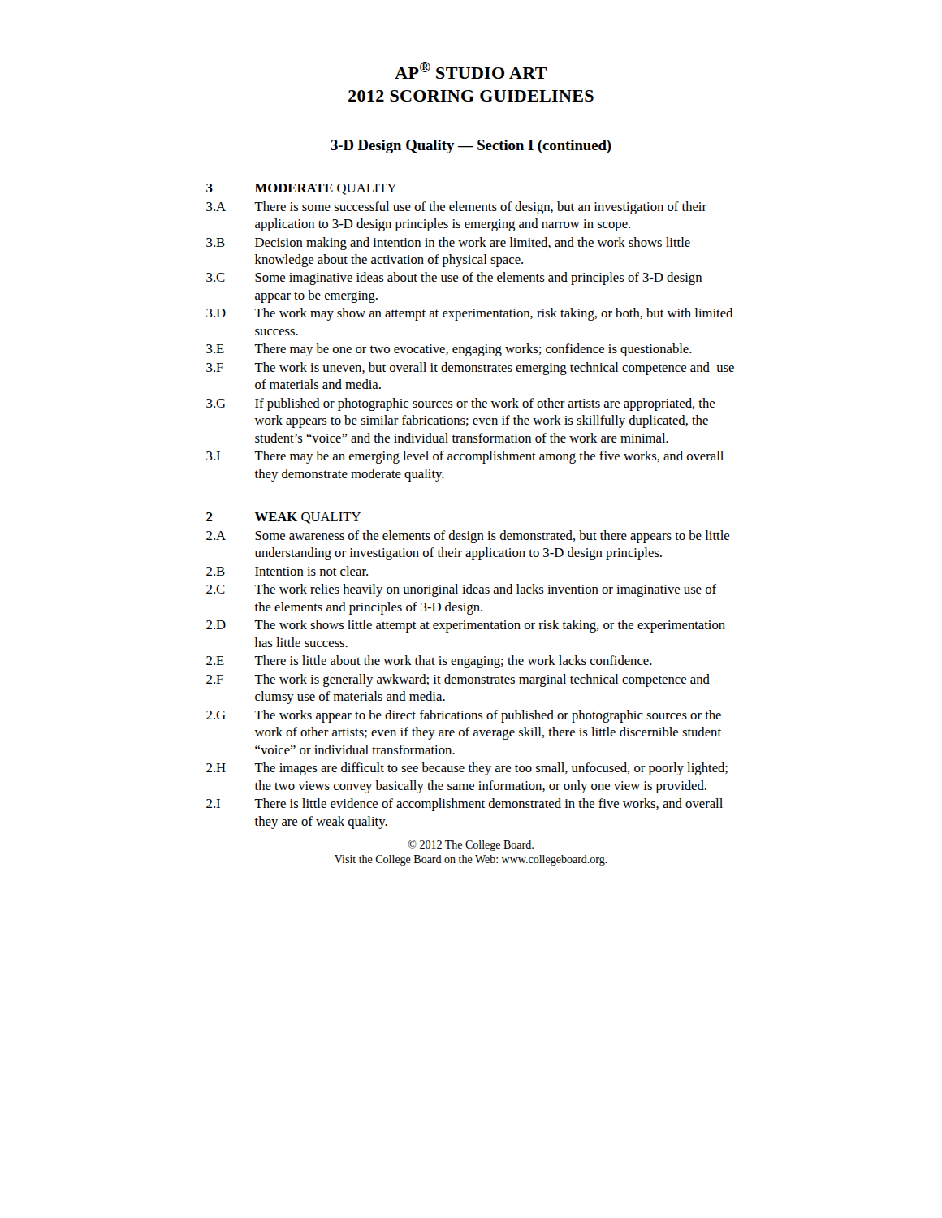AP® STUDIO ART
2012 SCORING GUIDELINES
3-D Design Quality — Section I (continued)
3
MODERATE QUALITY
3.A
There is some successful use of the elements of design, but an investigation of their application to 3-D design principles is emerging and narrow in scope.
3.B
Decision making and intention in the work are limited, and the work shows little knowledge about the activation of physical space.
3.C
Some imaginative ideas about the use of the elements and principles of 3-D design appear to be emerging.
3.D
The work may show an attempt at experimentation, risk taking, or both, but with limited success.
3.E
There may be one or two evocative, engaging works; confidence is questionable.
3.F
The work is uneven, but overall it demonstrates emerging technical competence and use of materials and media.
3.G
If published or photographic sources or the work of other artists are appropriated, the work appears to be similar fabrications; even if the work is skillfully duplicated, the student’s “voice” and the individual transformation of the work are minimal.
3.I
There may be an emerging level of accomplishment among the five works, and overall they demonstrate moderate quality.
2
WEAK QUALITY
2.A
Some awareness of the elements of design is demonstrated, but there appears to be little understanding or investigation of their application to 3-D design principles.
2.B
Intention is not clear.
2.C
The work relies heavily on unoriginal ideas and lacks invention or imaginative use of the elements and principles of 3-D design.
2.D
The work shows little attempt at experimentation or risk taking, or the experimentation has little success.
2.E
There is little about the work that is engaging; the work lacks confidence.
2.F
The work is generally awkward; it demonstrates marginal technical competence and clumsy use of materials and media.
2.G
The works appear to be direct fabrications of published or photographic sources or the work of other artists; even if they are of average skill, there is little discernible student “voice” or individual transformation.
2.H
The images are difficult to see because they are too small, unfocused, or poorly lighted; the two views convey basically the same information, or only one view is provided.
2.I
There is little evidence of accomplishment demonstrated in the five works, and overall they are of weak quality.
© 2012 The College Board.
Visit the College Board on the Web: www.collegeboard.org.